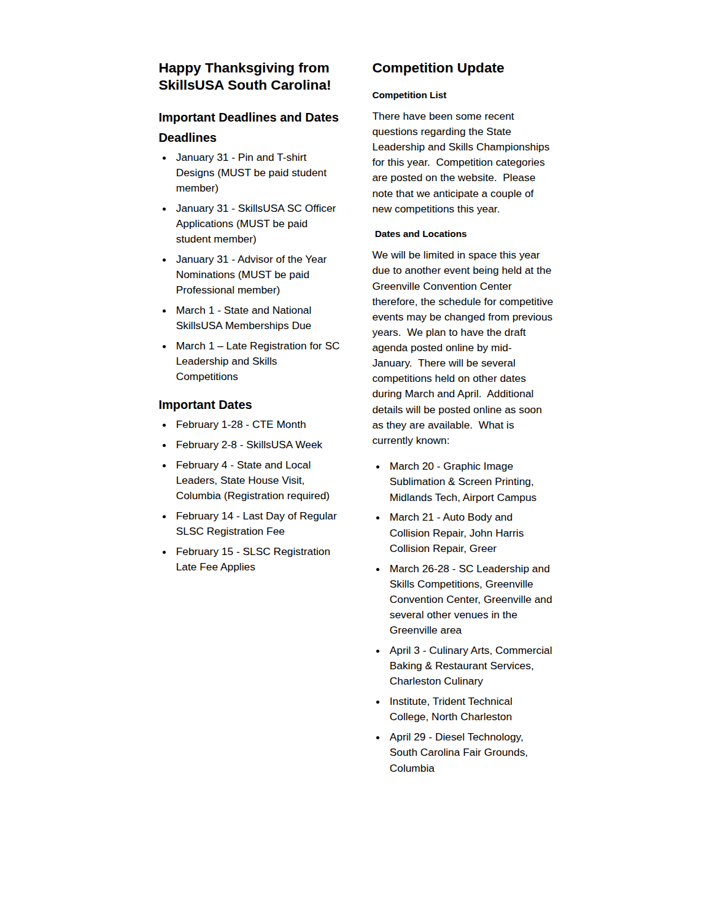Happy Thanksgiving from SkillsUSA South Carolina!
Important Deadlines and Dates
Deadlines
January 31 - Pin and T-shirt Designs (MUST be paid student member)
January 31 - SkillsUSA SC Officer Applications (MUST be paid student member)
January 31 - Advisor of the Year Nominations (MUST be paid Professional member)
March 1 - State and National SkillsUSA Memberships Due
March 1 – Late Registration for SC Leadership and Skills Competitions
Important Dates
February 1-28 - CTE Month
February 2-8 - SkillsUSA Week
February 4 - State and Local Leaders, State House Visit, Columbia (Registration required)
February 14 - Last Day of Regular SLSC Registration Fee
February 15 - SLSC Registration Late Fee Applies
Competition Update
Competition List
There have been some recent questions regarding the State Leadership and Skills Championships for this year. Competition categories are posted on the website. Please note that we anticipate a couple of new competitions this year.
Dates and Locations
We will be limited in space this year due to another event being held at the Greenville Convention Center therefore, the schedule for competitive events may be changed from previous years. We plan to have the draft agenda posted online by mid-January. There will be several competitions held on other dates during March and April. Additional details will be posted online as soon as they are available. What is currently known:
March 20 - Graphic Image Sublimation & Screen Printing, Midlands Tech, Airport Campus
March 21 - Auto Body and Collision Repair, John Harris Collision Repair, Greer
March 26-28 - SC Leadership and Skills Competitions, Greenville Convention Center, Greenville and several other venues in the Greenville area
April 3 - Culinary Arts, Commercial Baking & Restaurant Services, Charleston Culinary
Institute, Trident Technical College, North Charleston
April 29 - Diesel Technology, South Carolina Fair Grounds, Columbia